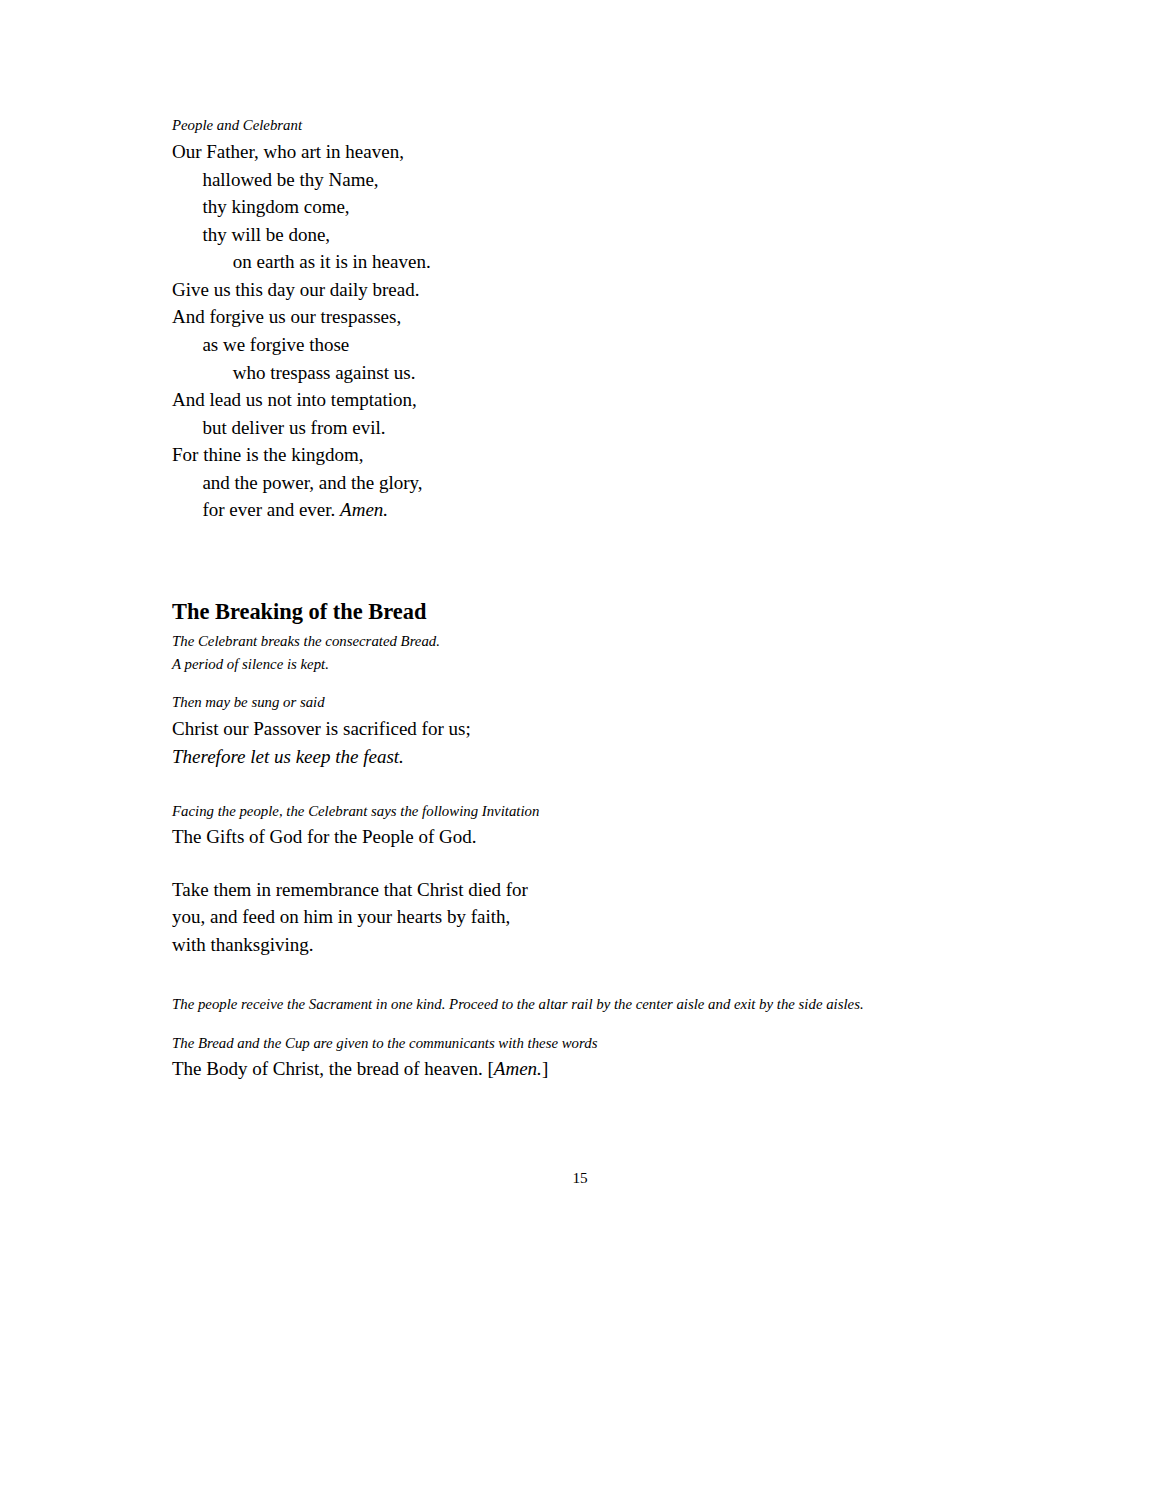People and Celebrant
Our Father, who art in heaven,
hallowed be thy Name,
thy kingdom come,
thy will be done,
on earth as it is in heaven.
Give us this day our daily bread.
And forgive us our trespasses,
as we forgive those
who trespass against us.
And lead us not into temptation,
but deliver us from evil.
For thine is the kingdom,
and the power, and the glory,
for ever and ever. Amen.
The Breaking of the Bread
The Celebrant breaks the consecrated Bread.
A period of silence is kept.
Then may be sung or said
Christ our Passover is sacrificed for us;
Therefore let us keep the feast.
Facing the people, the Celebrant says the following Invitation
The Gifts of God for the People of God.
Take them in remembrance that Christ died for
you, and feed on him in your hearts by faith,
with thanksgiving.
The people receive the Sacrament in one kind. Proceed to the altar rail by the center aisle and exit by the side aisles.
The Bread and the Cup are given to the communicants with these words
The Body of Christ, the bread of heaven. [Amen.]
15